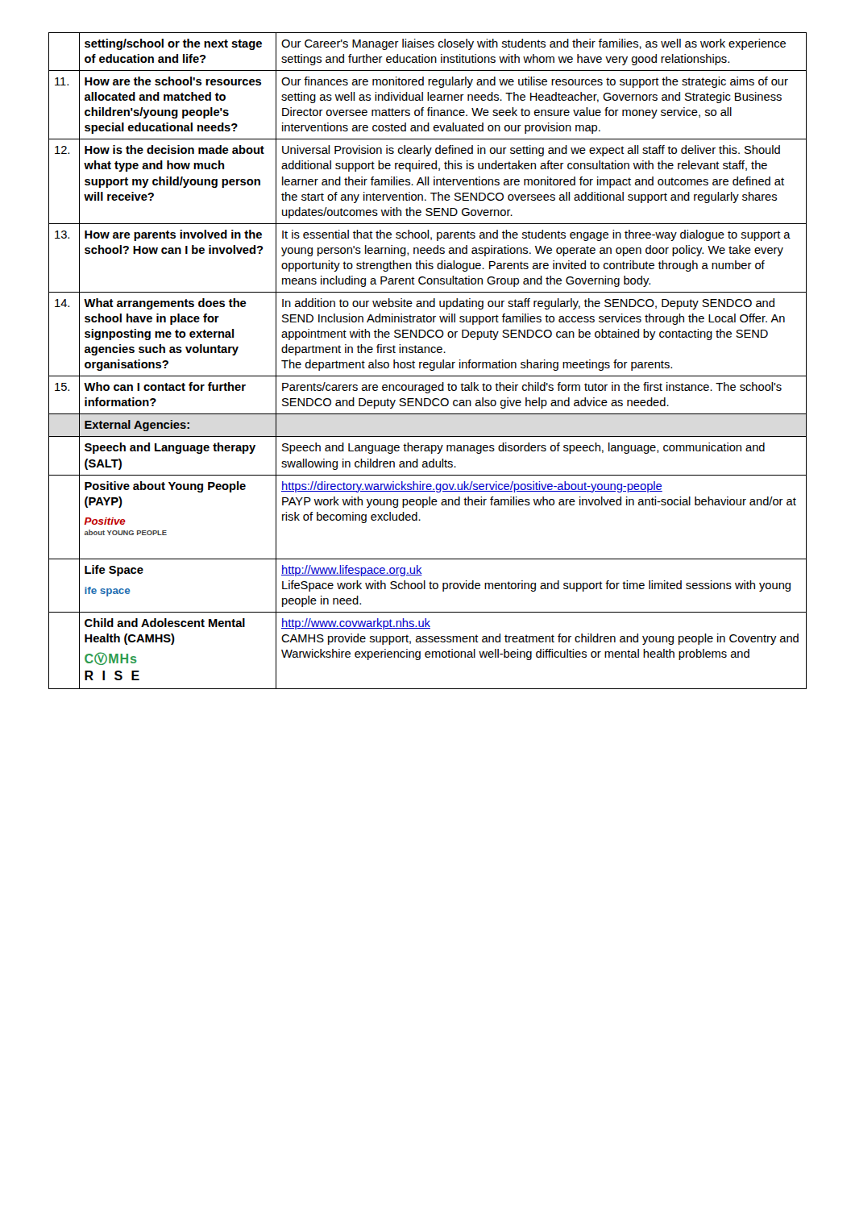| | setting/school or the next stage of education and life? | Our Career's Manager liaises closely with students and their families, as well as work experience settings and further education institutions with whom we have very good relationships. |
| 11. | How are the school's resources allocated and matched to children's/young people's special educational needs? | Our finances are monitored regularly and we utilise resources to support the strategic aims of our setting as well as individual learner needs. The Headteacher, Governors and Strategic Business Director oversee matters of finance. We seek to ensure value for money service, so all interventions are costed and evaluated on our provision map. |
| 12. | How is the decision made about what type and how much support my child/young person will receive? | Universal Provision is clearly defined in our setting and we expect all staff to deliver this. Should additional support be required, this is undertaken after consultation with the relevant staff, the learner and their families. All interventions are monitored for impact and outcomes are defined at the start of any intervention. The SENDCO oversees all additional support and regularly shares updates/outcomes with the SEND Governor. |
| 13. | How are parents involved in the school? How can I be involved? | It is essential that the school, parents and the students engage in three-way dialogue to support a young person's learning, needs and aspirations. We operate an open door policy. We take every opportunity to strengthen this dialogue. Parents are invited to contribute through a number of means including a Parent Consultation Group and the Governing body. |
| 14. | What arrangements does the school have in place for signposting me to external agencies such as voluntary organisations? | In addition to our website and updating our staff regularly, the SENDCO, Deputy SENDCO and SEND Inclusion Administrator will support families to access services through the Local Offer. An appointment with the SENDCO or Deputy SENDCO can be obtained by contacting the SEND department in the first instance. The department also host regular information sharing meetings for parents. |
| 15. | Who can I contact for further information? | Parents/carers are encouraged to talk to their child's form tutor in the first instance. The school's SENDCO and Deputy SENDCO can also give help and advice as needed. |
| | External Agencies: | |
| | Speech and Language therapy (SALT) | Speech and Language therapy manages disorders of speech, language, communication and swallowing in children and adults. |
| | Positive about Young People (PAYP) Positive about YOUNG PEOPLE | https://directory.warwickshire.gov.uk/service/positive-about-young-people PAYP work with young people and their families who are involved in anti-social behaviour and/or at risk of becoming excluded. |
| | Life Space ife space | http://www.lifespace.org.uk LifeSpace work with School to provide mentoring and support for time limited sessions with young people in need. |
| | Child and Adolescent Mental Health (CAMHS) CⓋMHs R I S E | http://www.covwarkpt.nhs.uk CAMHS provide support, assessment and treatment for children and young people in Coventry and Warwickshire experiencing emotional well-being difficulties or mental health problems and |